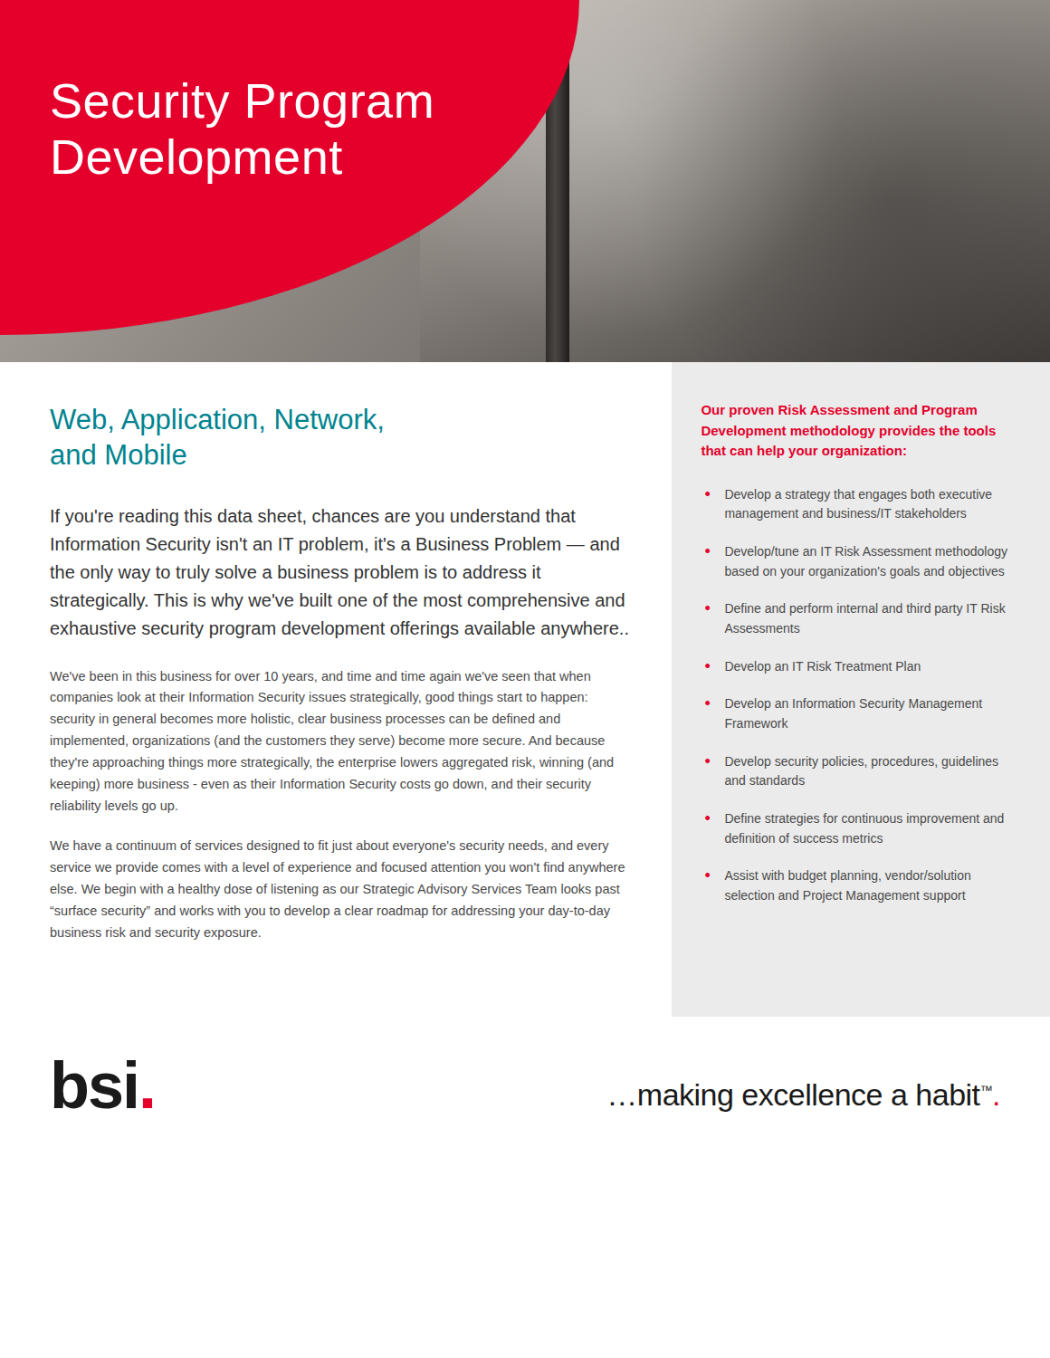Security Program
Development
Web, Application, Network,
and Mobile
If you're reading this data sheet, chances are you understand that Information Security isn't an IT problem, it's a Business Problem — and the only way to truly solve a business problem is to address it strategically. This is why we've built one of the most comprehensive and exhaustive security program development offerings available anywhere..
We've been in this business for over 10 years, and time and time again we've seen that when companies look at their Information Security issues strategically, good things start to happen: security in general becomes more holistic, clear business processes can be defined and implemented, organizations (and the customers they serve) become more secure. And because they're approaching things more strategically, the enterprise lowers aggregated risk, winning (and keeping) more business - even as their Information Security costs go down, and their security reliability levels go up.
We have a continuum of services designed to fit just about everyone's security needs, and every service we provide comes with a level of experience and focused attention you won't find anywhere else. We begin with a healthy dose of listening as our Strategic Advisory Services Team looks past “surface security” and works with you to develop a clear roadmap for addressing your day-to-day business risk and security exposure.
Our proven Risk Assessment and Program Development methodology provides the tools that can help your organization:
Develop a strategy that engages both executive management and business/IT stakeholders
Develop/tune an IT Risk Assessment methodology based on your organization's goals and objectives
Define and perform internal and third party IT Risk Assessments
Develop an IT Risk Treatment Plan
Develop an Information Security Management Framework
Develop security policies, procedures, guidelines and standards
Define strategies for continuous improvement and definition of success metrics
Assist with budget planning, vendor/solution selection and Project Management support
bsi.
…making excellence a habit™.